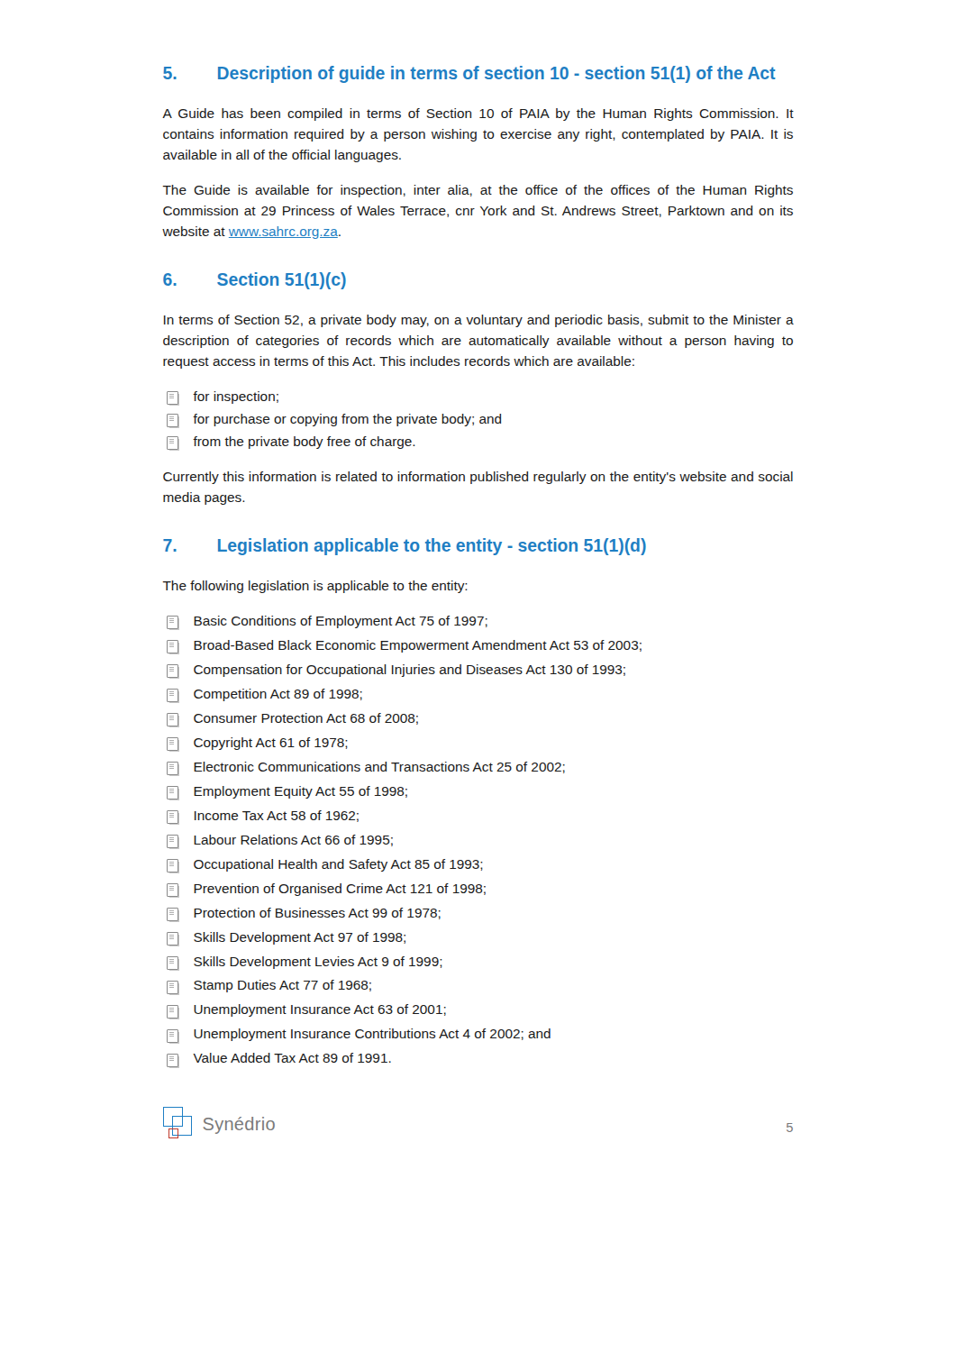5. Description of guide in terms of section 10 - section 51(1) of the Act
A Guide has been compiled in terms of Section 10 of PAIA by the Human Rights Commission. It contains information required by a person wishing to exercise any right, contemplated by PAIA. It is available in all of the official languages.
The Guide is available for inspection, inter alia, at the office of the offices of the Human Rights Commission at 29 Princess of Wales Terrace, cnr York and St. Andrews Street, Parktown and on its website at www.sahrc.org.za.
6. Section 51(1)(c)
In terms of Section 52, a private body may, on a voluntary and periodic basis, submit to the Minister a description of categories of records which are automatically available without a person having to request access in terms of this Act. This includes records which are available:
for inspection;
for purchase or copying from the private body; and
from the private body free of charge.
Currently this information is related to information published regularly on the entity's website and social media pages.
7. Legislation applicable to the entity - section 51(1)(d)
The following legislation is applicable to the entity:
Basic Conditions of Employment Act 75 of 1997;
Broad-Based Black Economic Empowerment Amendment Act 53 of 2003;
Compensation for Occupational Injuries and Diseases Act 130 of 1993;
Competition Act 89 of 1998;
Consumer Protection Act 68 of 2008;
Copyright Act 61 of 1978;
Electronic Communications and Transactions Act 25 of 2002;
Employment Equity Act 55 of 1998;
Income Tax Act 58 of 1962;
Labour Relations Act 66 of 1995;
Occupational Health and Safety Act 85 of 1993;
Prevention of Organised Crime Act 121 of 1998;
Protection of Businesses Act 99 of 1978;
Skills Development Act 97 of 1998;
Skills Development Levies Act 9 of 1999;
Stamp Duties Act 77 of 1968;
Unemployment Insurance Act 63 of 2001;
Unemployment Insurance Contributions Act 4 of 2002; and
Value Added Tax Act 89 of 1991.
Synédrio
5